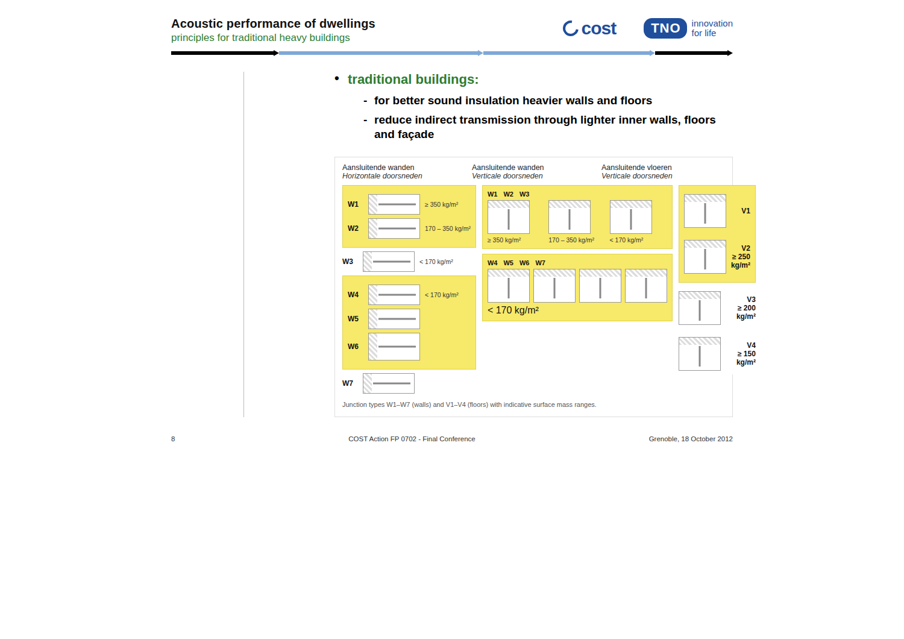Acoustic performance of dwellings
principles for traditional heavy buildings
cost
TNO innovation for life
traditional buildings:
for better sound insulation heavier walls and floors
reduce indirect transmission through lighter inner walls, floors and façade
Aansluitende wanden Horizontale doorsneden
Aansluitende wanden Verticale doorsneden
Aansluitende vloeren Verticale doorsneden
W1 ≥ 350 kg/m²
W2 170 – 350 kg/m²
W3 < 170 kg/m²
W4 < 170 kg/m²
W5
W6
W7
W1 W2 W3
≥ 350 kg/m²
170 – 350 kg/m²
< 170 kg/m²
W4 W5 W6 W7
< 170 kg/m²
V1
V2
≥ 250 kg/m²
V3
≥ 200 kg/m²
V4
≥ 150 kg/m²
Junction types W1–W7 (walls) and V1–V4 (floors) with indicative surface mass ranges.
8
COST Action FP 0702 - Final Conference
Grenoble, 18 October 2012